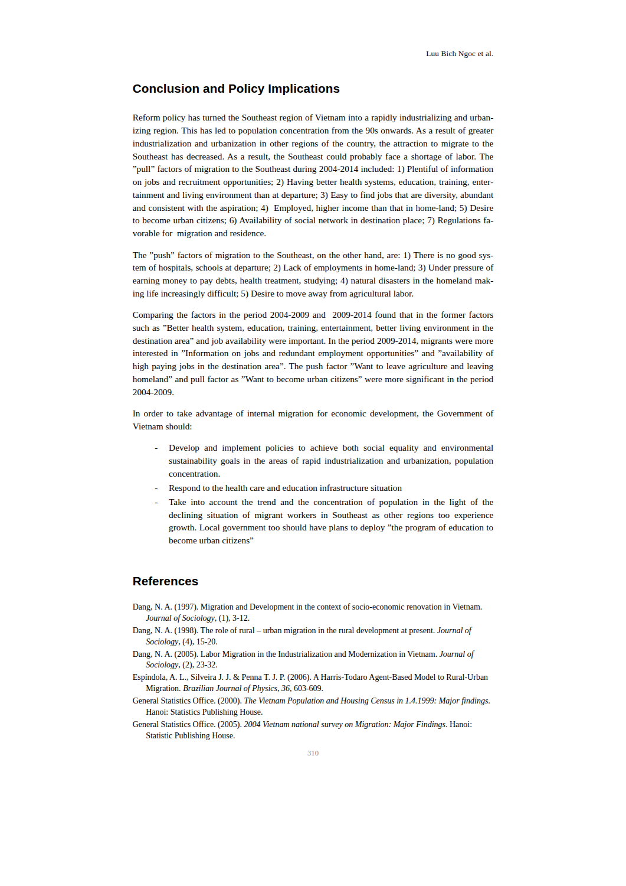Luu Bich Ngoc et al.
Conclusion and Policy Implications
Reform policy has turned the Southeast region of Vietnam into a rapidly industrializing and urbanizing region. This has led to population concentration from the 90s onwards. As a result of greater industrialization and urbanization in other regions of the country, the attraction to migrate to the Southeast has decreased. As a result, the Southeast could probably face a shortage of labor. The ”pull” factors of migration to the Southeast during 2004-2014 included: 1) Plentiful of information on jobs and recruitment opportunities; 2) Having better health systems, education, training, entertainment and living environment than at departure; 3) Easy to find jobs that are diversity, abundant and consistent with the aspiration; 4) Employed, higher income than that in home-land; 5) Desire to become urban citizens; 6) Availability of social network in destination place; 7) Regulations favorable for migration and residence.
The ”push” factors of migration to the Southeast, on the other hand, are: 1) There is no good system of hospitals, schools at departure; 2) Lack of employments in home-land; 3) Under pressure of earning money to pay debts, health treatment, studying; 4) natural disasters in the homeland making life increasingly difficult; 5) Desire to move away from agricultural labor.
Comparing the factors in the period 2004-2009 and 2009-2014 found that in the former factors such as ”Better health system, education, training, entertainment, better living environment in the destination area” and job availability were important. In the period 2009-2014, migrants were more interested in ”Information on jobs and redundant employment opportunities” and ”availability of high paying jobs in the destination area”. The push factor ”Want to leave agriculture and leaving homeland” and pull factor as ”Want to become urban citizens” were more significant in the period 2004-2009.
In order to take advantage of internal migration for economic development, the Government of Vietnam should:
Develop and implement policies to achieve both social equality and environmental sustainability goals in the areas of rapid industrialization and urbanization, population concentration.
Respond to the health care and education infrastructure situation
Take into account the trend and the concentration of population in the light of the declining situation of migrant workers in Southeast as other regions too experience growth. Local government too should have plans to deploy ”the program of education to become urban citizens”
References
Dang, N. A. (1997). Migration and Development in the context of socio-economic renovation in Vietnam. Journal of Sociology, (1), 3-12.
Dang, N. A. (1998). The role of rural – urban migration in the rural development at present. Journal of Sociology, (4), 15-20.
Dang, N. A. (2005). Labor Migration in the Industrialization and Modernization in Vietnam. Journal of Sociology, (2), 23-32.
Espíndola, A. L., Silveira J. J. & Penna T. J. P. (2006). A Harris-Todaro Agent-Based Model to Rural-Urban Migration. Brazilian Journal of Physics, 36, 603-609.
General Statistics Office. (2000). The Vietnam Population and Housing Census in 1.4.1999: Major findings. Hanoi: Statistics Publishing House.
General Statistics Office. (2005). 2004 Vietnam national survey on Migration: Major Findings. Hanoi: Statistic Publishing House.
310